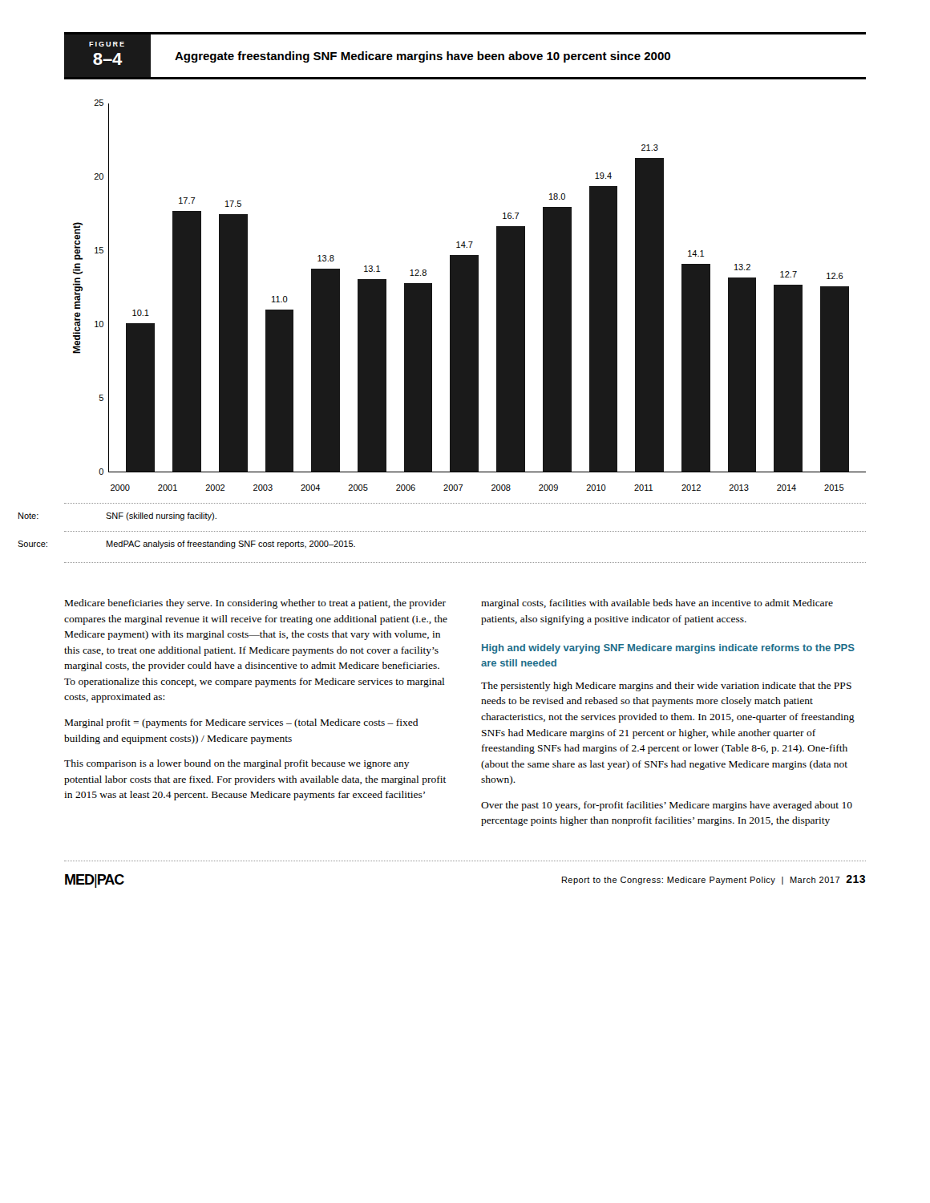FIGURE 8–4
Aggregate freestanding SNF Medicare margins have been above 10 percent since 2000
Medicare margin (in percent)
25 20 15 10 5 0
10.1
17.7
17.5
11.0
13.8
13.1
12.8
14.7
16.7
18.0
19.4
21.3
14.1
13.2
12.7
12.6
2000200120022003200420052006200720082009201020112012201320142015
Note: SNF (skilled nursing facility).
Source: MedPAC analysis of freestanding SNF cost reports, 2000–2015.
Medicare beneficiaries they serve. In considering whether to treat a patient, the provider compares the marginal revenue it will receive for treating one additional patient (i.e., the Medicare payment) with its marginal costs—that is, the costs that vary with volume, in this case, to treat one additional patient. If Medicare payments do not cover a facility’s marginal costs, the provider could have a disincentive to admit Medicare beneficiaries. To operationalize this concept, we compare payments for Medicare services to marginal costs, approximated as:
Marginal profit = (payments for Medicare services – (total Medicare costs – fixed building and equipment costs)) / Medicare payments
This comparison is a lower bound on the marginal profit because we ignore any potential labor costs that are fixed. For providers with available data, the marginal profit in 2015 was at least 20.4 percent. Because Medicare payments far exceed facilities’ marginal costs, facilities with available beds have an incentive to admit Medicare patients, also signifying a positive indicator of patient access.
High and widely varying SNF Medicare margins indicate reforms to the PPS are still needed
The persistently high Medicare margins and their wide variation indicate that the PPS needs to be revised and rebased so that payments more closely match patient characteristics, not the services provided to them. In 2015, one-quarter of freestanding SNFs had Medicare margins of 21 percent or higher, while another quarter of freestanding SNFs had margins of 2.4 percent or lower (Table 8-6, p. 214). One-fifth (about the same share as last year) of SNFs had negative Medicare margins (data not shown).
Over the past 10 years, for-profit facilities’ Medicare margins have averaged about 10 percentage points higher than nonprofit facilities’ margins. In 2015, the disparity
MED|PAC
Report to the Congress: Medicare Payment Policy | March 2017 213